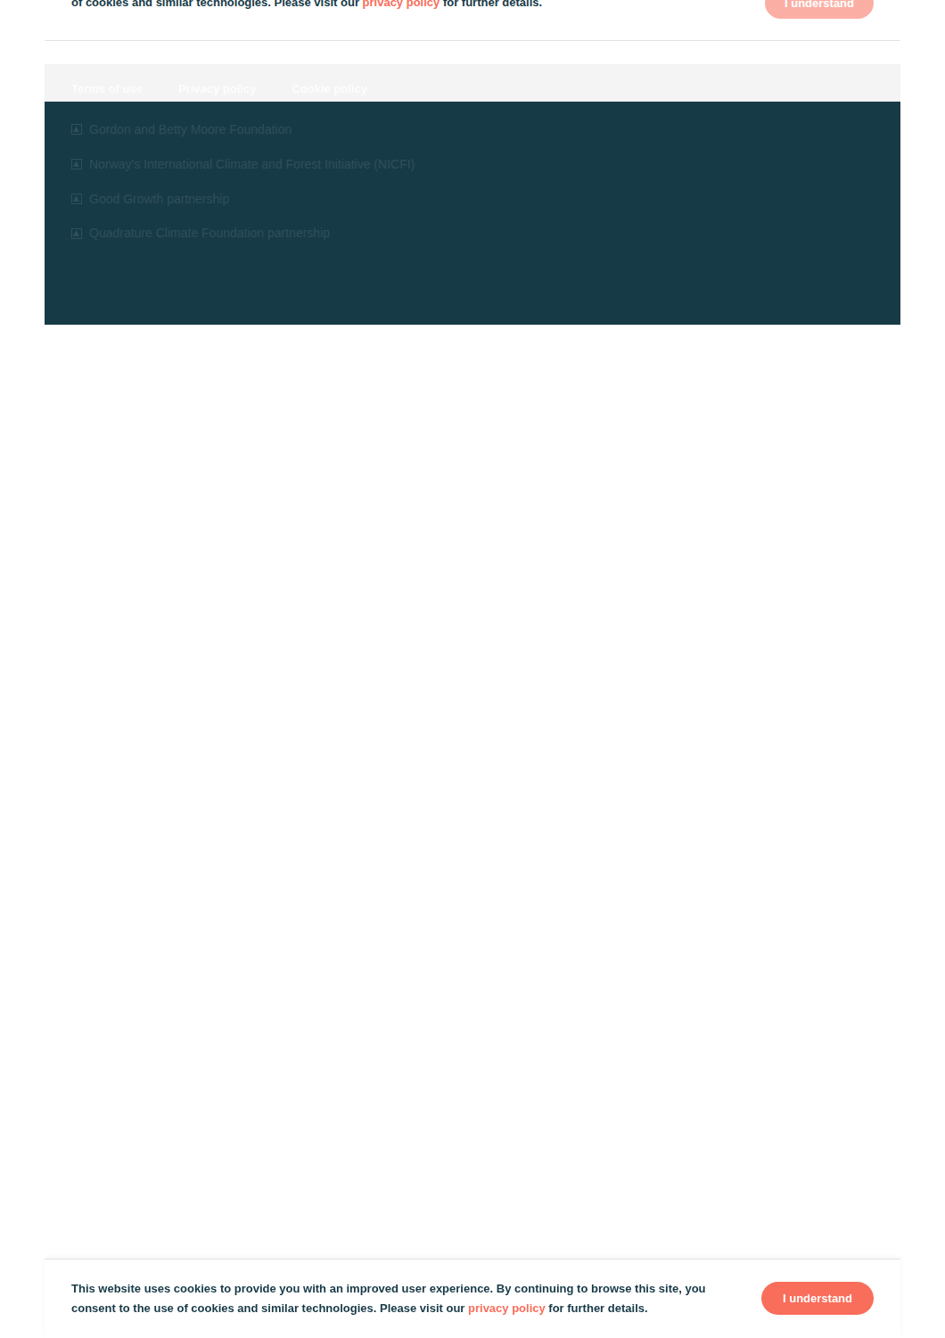of cookies and similar technologies. Please visit our privacy policy for further details.
I understand
Terms of use Privacy policy Cookie policy
Gordon and Betty Moore Foundation
Norway's International Climate and Forest Initiative (NICFI)
Good Growth partnership
Quadrature Climate Foundation partnership
This website uses cookies to provide you with an improved user experience. By continuing to browse this site, you consent to the use of cookies and similar technologies. Please visit our privacy policy for further details.
I understand